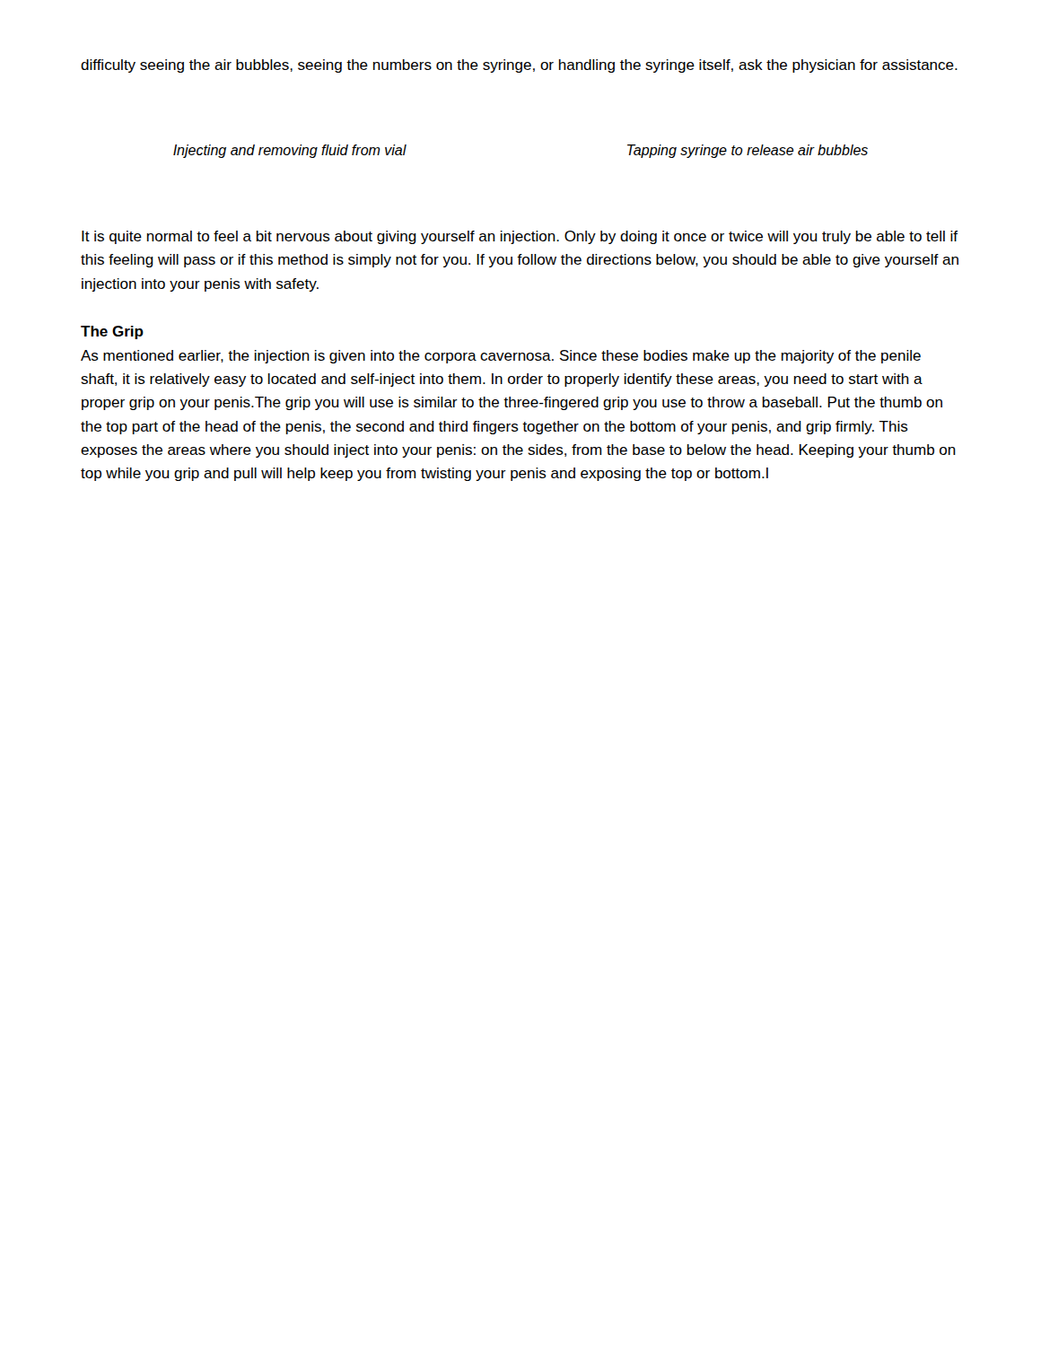difficulty seeing the air bubbles, seeing the numbers on the syringe, or handling the syringe itself, ask the physician for assistance.
Injecting and removing fluid from vial
Tapping syringe to release air bubbles
It is quite normal to feel a bit nervous about giving yourself an injection. Only by doing it once or twice will you truly be able to tell if this feeling will pass or if this method is simply not for you. If you follow the directions below, you should be able to give yourself an injection into your penis with safety.
The Grip
As mentioned earlier, the injection is given into the corpora cavernosa. Since these bodies make up the majority of the penile shaft, it is relatively easy to located and self-inject into them. In order to properly identify these areas, you need to start with a proper grip on your penis.The grip you will use is similar to the three-fingered grip you use to throw a baseball. Put the thumb on the top part of the head of the penis, the second and third fingers together on the bottom of your penis, and grip firmly. This exposes the areas where you should inject into your penis: on the sides, from the base to below the head. Keeping your thumb on top while you grip and pull will help keep you from twisting your penis and exposing the top or bottom.I